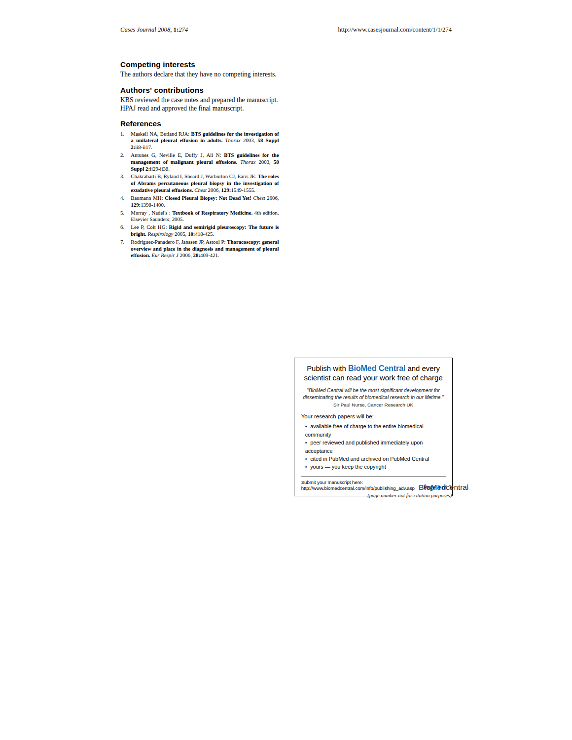Cases Journal 2008, 1: 274
http://www.casesjournal.com/content/1/1/274
Competing interests
The authors declare that they have no competing interests.
Authors' contributions
KBS reviewed the case notes and prepared the manuscript. HPAJ read and approved the final manuscript.
References
1. Maskell NA, Butland RJA: BTS guidelines for the investigation of a unilateral pleural effusion in adults. Thorax 2003, 58 Suppl 2: ii8-ii17.
2. Antunes G, Neville E, Duffy J, Ali N: BTS guidelines for the management of malignant pleural effusions. Thorax 2003, 58 Suppl 2: ii29-ii38.
3. Chakrabarti B, Ryland I, Sheard J, Warburton CJ, Earis JE: The roles of Abrams percutaneous pleural biopsy in the investigation of exudative pleural effusions. Chest 2006, 129: 1549-1555.
4. Baumann MH: Closed Pleural Biopsy: Not Dead Yet! Chest 2006, 129: 1398-1400.
5. Murray , Nadel's : Textbook of Respiratory Medicine. 4th edition. Elsevier Saunders; 2005.
6. Lee P, Colt HG: Rigid and semirigid pleuroscopy: The future is bright. Respirology 2005, 10: 418-425.
7. Rodriguez-Panadero F, Janssen JP, Astoul P: Thoracoscopy: general overview and place in the diagnosis and management of pleural effusion. Eur Respir J 2006, 28: 409-421.
Publish with BioMed Central and every
scientist can read your work free of charge
"BioMed Central will be the most significant development for disseminating the results of biomedical research in our lifetime."
Sir Paul Nurse, Cancer Research UK
Your research papers will be:
available free of charge to the entire biomedical community
peer reviewed and published immediately upon acceptance
cited in PubMed and archived on PubMed Central
yours — you keep the copyright
Submit your manuscript here:
http://www.biomedcentral.com/info/publishing_adv.asp
BioMed central
Page 3 of 3
(page number not for citation purposes)